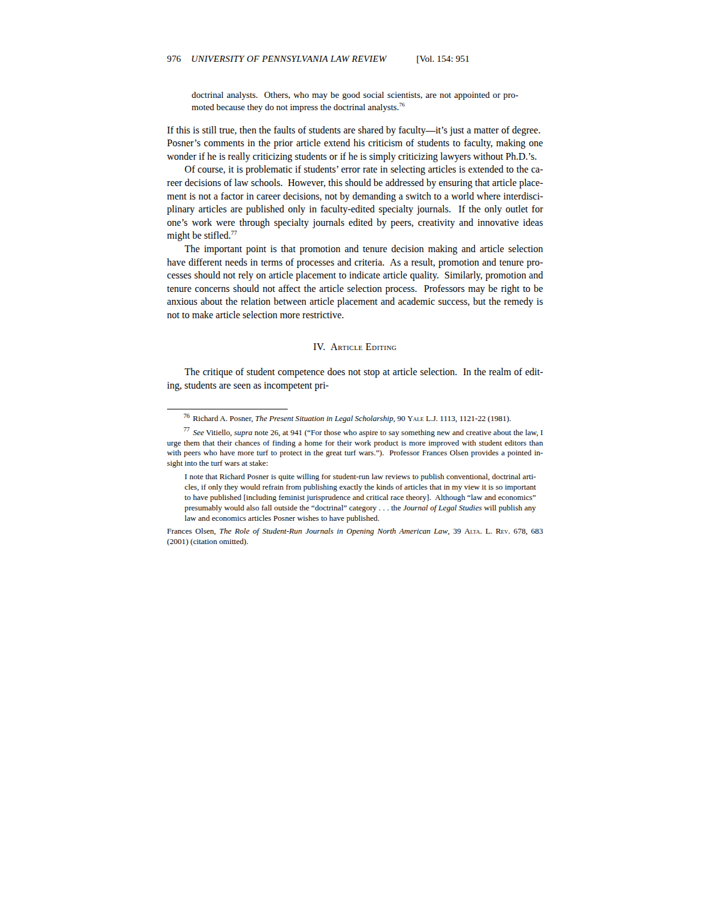976 UNIVERSITY OF PENNSYLVANIA LAW REVIEW [Vol. 154: 951
doctrinal analysts. Others, who may be good social scientists, are not appointed or promoted because they do not impress the doctrinal analysts.76
If this is still true, then the faults of students are shared by faculty—it’s just a matter of degree. Posner’s comments in the prior article extend his criticism of students to faculty, making one wonder if he is really criticizing students or if he is simply criticizing lawyers without Ph.D.’s.
Of course, it is problematic if students’ error rate in selecting articles is extended to the career decisions of law schools. However, this should be addressed by ensuring that article placement is not a factor in career decisions, not by demanding a switch to a world where interdisciplinary articles are published only in faculty-edited specialty journals. If the only outlet for one’s work were through specialty journals edited by peers, creativity and innovative ideas might be stifled.77
The important point is that promotion and tenure decision making and article selection have different needs in terms of processes and criteria. As a result, promotion and tenure processes should not rely on article placement to indicate article quality. Similarly, promotion and tenure concerns should not affect the article selection process. Professors may be right to be anxious about the relation between article placement and academic success, but the remedy is not to make article selection more restrictive.
IV. Article Editing
The critique of student competence does not stop at article selection. In the realm of editing, students are seen as incompetent pri-
76 Richard A. Posner, The Present Situation in Legal Scholarship, 90 Yale L.J. 1113, 1121-22 (1981).
77 See Vitiello, supra note 26, at 941 (“For those who aspire to say something new and creative about the law, I urge them that their chances of finding a home for their work product is more improved with student editors than with peers who have more turf to protect in the great turf wars.”). Professor Frances Olsen provides a pointed insight into the turf wars at stake:
I note that Richard Posner is quite willing for student-run law reviews to publish conventional, doctrinal articles, if only they would refrain from publishing exactly the kinds of articles that in my view it is so important to have published [including feminist jurisprudence and critical race theory]. Although “law and economics” presumably would also fall outside the “doctrinal” category . . . the Journal of Legal Studies will publish any law and economics articles Posner wishes to have published.
Frances Olsen, The Role of Student-Run Journals in Opening North American Law, 39 Alta. L. Rev. 678, 683 (2001) (citation omitted).